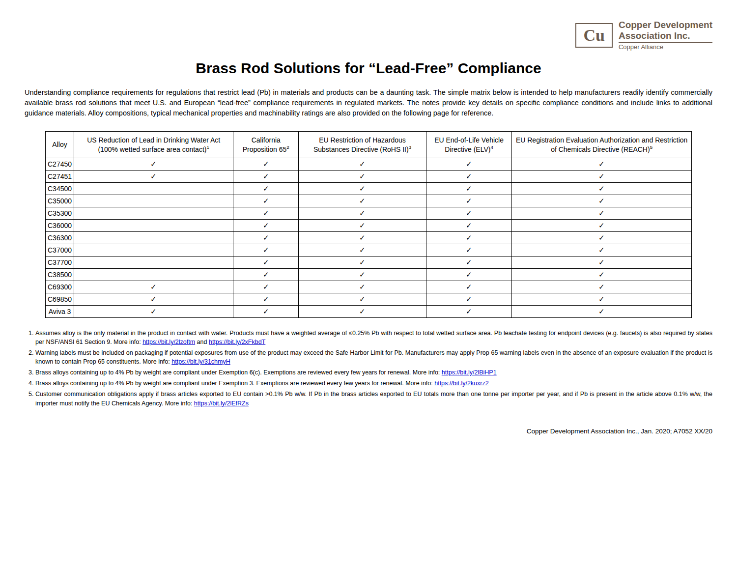Cu
Copper Development
Association Inc.
Copper Alliance
Brass Rod Solutions for “Lead-Free” Compliance
Understanding compliance requirements for regulations that restrict lead (Pb) in materials and products can be a daunting task. The simple matrix below is intended to help manufacturers readily identify commercially available brass rod solutions that meet U.S. and European “lead-free” compliance requirements in regulated markets. The notes provide key details on specific compliance conditions and include links to additional guidance materials. Alloy compositions, typical mechanical properties and machinability ratings are also provided on the following page for reference.
| Alloy | US Reduction of Lead in Drinking Water Act (100% wetted surface area contact) 1 | California Proposition 65 2 | EU Restriction of Hazardous Substances Directive (RoHS II) 3 | EU End-of-Life Vehicle Directive (ELV) 4 | EU Registration Evaluation Authorization and Restriction of Chemicals Directive (REACH) 5 |
| --- | --- | --- | --- | --- | --- |
| C27450 | ✓ | ✓ | ✓ | ✓ | ✓ |
| C27451 | ✓ | ✓ | ✓ | ✓ | ✓ |
| C34500 | | ✓ | ✓ | ✓ | ✓ |
| C35000 | | ✓ | ✓ | ✓ | ✓ |
| C35300 | | ✓ | ✓ | ✓ | ✓ |
| C36000 | | ✓ | ✓ | ✓ | ✓ |
| C36300 | | ✓ | ✓ | ✓ | ✓ |
| C37000 | | ✓ | ✓ | ✓ | ✓ |
| C37700 | | ✓ | ✓ | ✓ | ✓ |
| C38500 | | ✓ | ✓ | ✓ | ✓ |
| C69300 | ✓ | ✓ | ✓ | ✓ | ✓ |
| C69850 | ✓ | ✓ | ✓ | ✓ | ✓ |
| Aviva 3 | ✓ | ✓ | ✓ | ✓ | ✓ |
Assumes alloy is the only material in the product in contact with water. Products must have a weighted average of ≤0.25% Pb with respect to total wetted surface area. Pb leachate testing for endpoint devices (e.g. faucets) is also required by states per NSF/ANSI 61 Section 9. More info: https://bit.ly/2lzoftm and https://bit.ly/2xFkbdT
Warning labels must be included on packaging if potential exposures from use of the product may exceed the Safe Harbor Limit for Pb. Manufacturers may apply Prop 65 warning labels even in the absence of an exposure evaluation if the product is known to contain Prop 65 constituents. More info: https://bit.ly/31chmyH
Brass alloys containing up to 4% Pb by weight are compliant under Exemption 6(c). Exemptions are reviewed every few years for renewal. More info: https://bit.ly/2lBiHP1
Brass alloys containing up to 4% Pb by weight are compliant under Exemption 3. Exemptions are reviewed every few years for renewal. More info: https://bit.ly/2kuxrz2
Customer communication obligations apply if brass articles exported to EU contain >0.1% Pb w/w. If Pb in the brass articles exported to EU totals more than one tonne per importer per year, and if Pb is present in the article above 0.1% w/w, the importer must notify the EU Chemicals Agency. More info: https://bit.ly/2lEfRZs
Copper Development Association Inc., Jan. 2020; A7052 XX/20